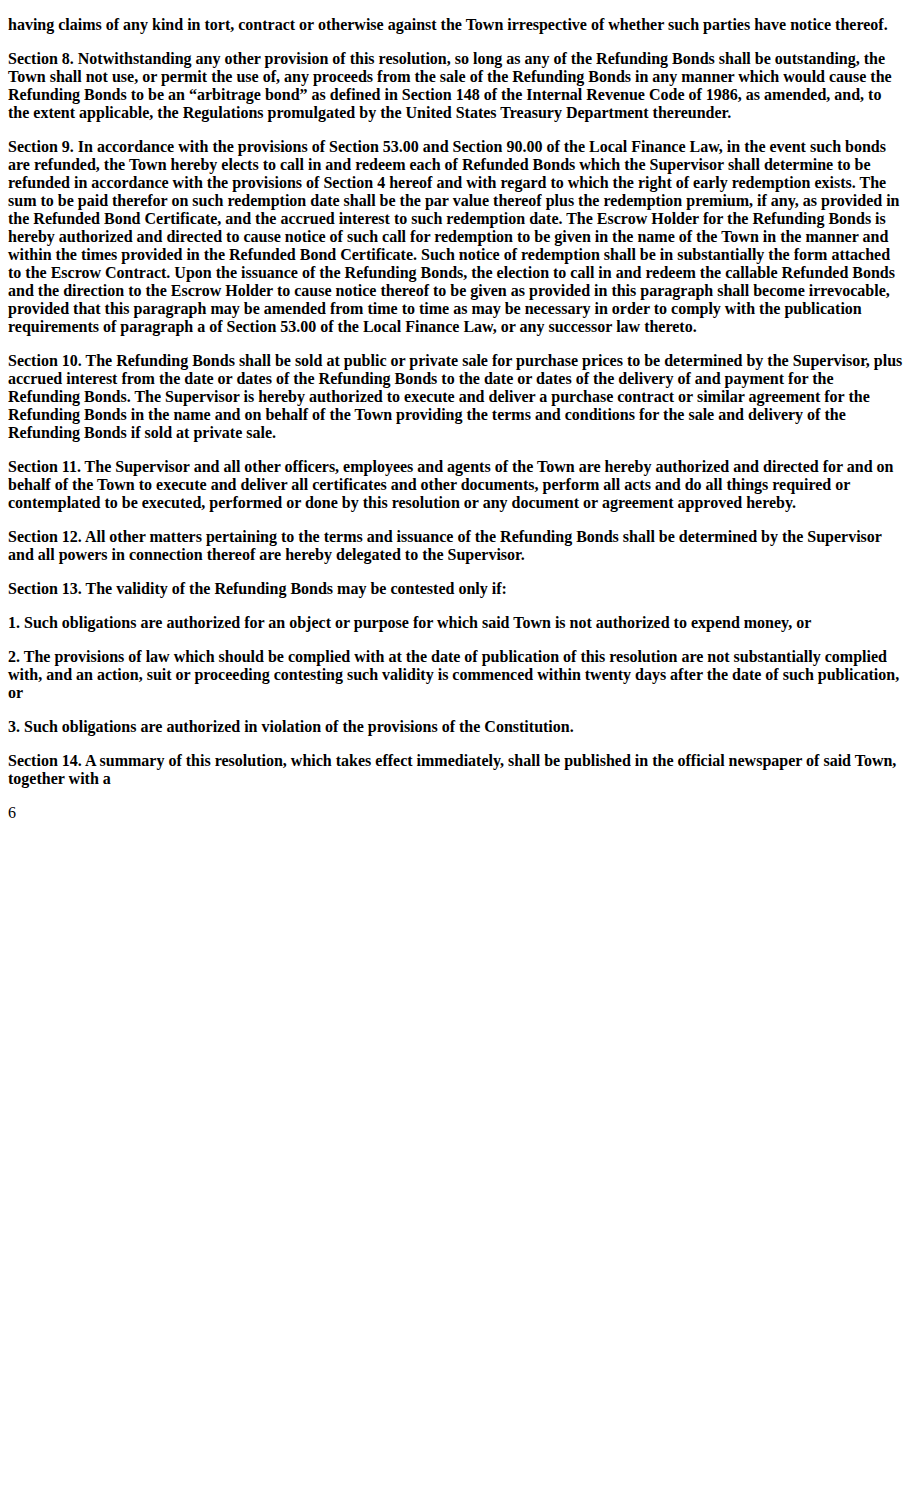having claims of any kind in tort, contract or otherwise against the Town irrespective of whether such parties have notice thereof.
Section 8. Notwithstanding any other provision of this resolution, so long as any of the Refunding Bonds shall be outstanding, the Town shall not use, or permit the use of, any proceeds from the sale of the Refunding Bonds in any manner which would cause the Refunding Bonds to be an “arbitrage bond” as defined in Section 148 of the Internal Revenue Code of 1986, as amended, and, to the extent applicable, the Regulations promulgated by the United States Treasury Department thereunder.
Section 9. In accordance with the provisions of Section 53.00 and Section 90.00 of the Local Finance Law, in the event such bonds are refunded, the Town hereby elects to call in and redeem each of Refunded Bonds which the Supervisor shall determine to be refunded in accordance with the provisions of Section 4 hereof and with regard to which the right of early redemption exists. The sum to be paid therefor on such redemption date shall be the par value thereof plus the redemption premium, if any, as provided in the Refunded Bond Certificate, and the accrued interest to such redemption date. The Escrow Holder for the Refunding Bonds is hereby authorized and directed to cause notice of such call for redemption to be given in the name of the Town in the manner and within the times provided in the Refunded Bond Certificate. Such notice of redemption shall be in substantially the form attached to the Escrow Contract. Upon the issuance of the Refunding Bonds, the election to call in and redeem the callable Refunded Bonds and the direction to the Escrow Holder to cause notice thereof to be given as provided in this paragraph shall become irrevocable, provided that this paragraph may be amended from time to time as may be necessary in order to comply with the publication requirements of paragraph a of Section 53.00 of the Local Finance Law, or any successor law thereto.
Section 10. The Refunding Bonds shall be sold at public or private sale for purchase prices to be determined by the Supervisor, plus accrued interest from the date or dates of the Refunding Bonds to the date or dates of the delivery of and payment for the Refunding Bonds. The Supervisor is hereby authorized to execute and deliver a purchase contract or similar agreement for the Refunding Bonds in the name and on behalf of the Town providing the terms and conditions for the sale and delivery of the Refunding Bonds if sold at private sale.
Section 11. The Supervisor and all other officers, employees and agents of the Town are hereby authorized and directed for and on behalf of the Town to execute and deliver all certificates and other documents, perform all acts and do all things required or contemplated to be executed, performed or done by this resolution or any document or agreement approved hereby.
Section 12. All other matters pertaining to the terms and issuance of the Refunding Bonds shall be determined by the Supervisor and all powers in connection thereof are hereby delegated to the Supervisor.
Section 13. The validity of the Refunding Bonds may be contested only if:
1. Such obligations are authorized for an object or purpose for which said Town is not authorized to expend money, or
2. The provisions of law which should be complied with at the date of publication of this resolution are not substantially complied with, and an action, suit or proceeding contesting such validity is commenced within twenty days after the date of such publication, or
3. Such obligations are authorized in violation of the provisions of the Constitution.
Section 14. A summary of this resolution, which takes effect immediately, shall be published in the official newspaper of said Town, together with a
6